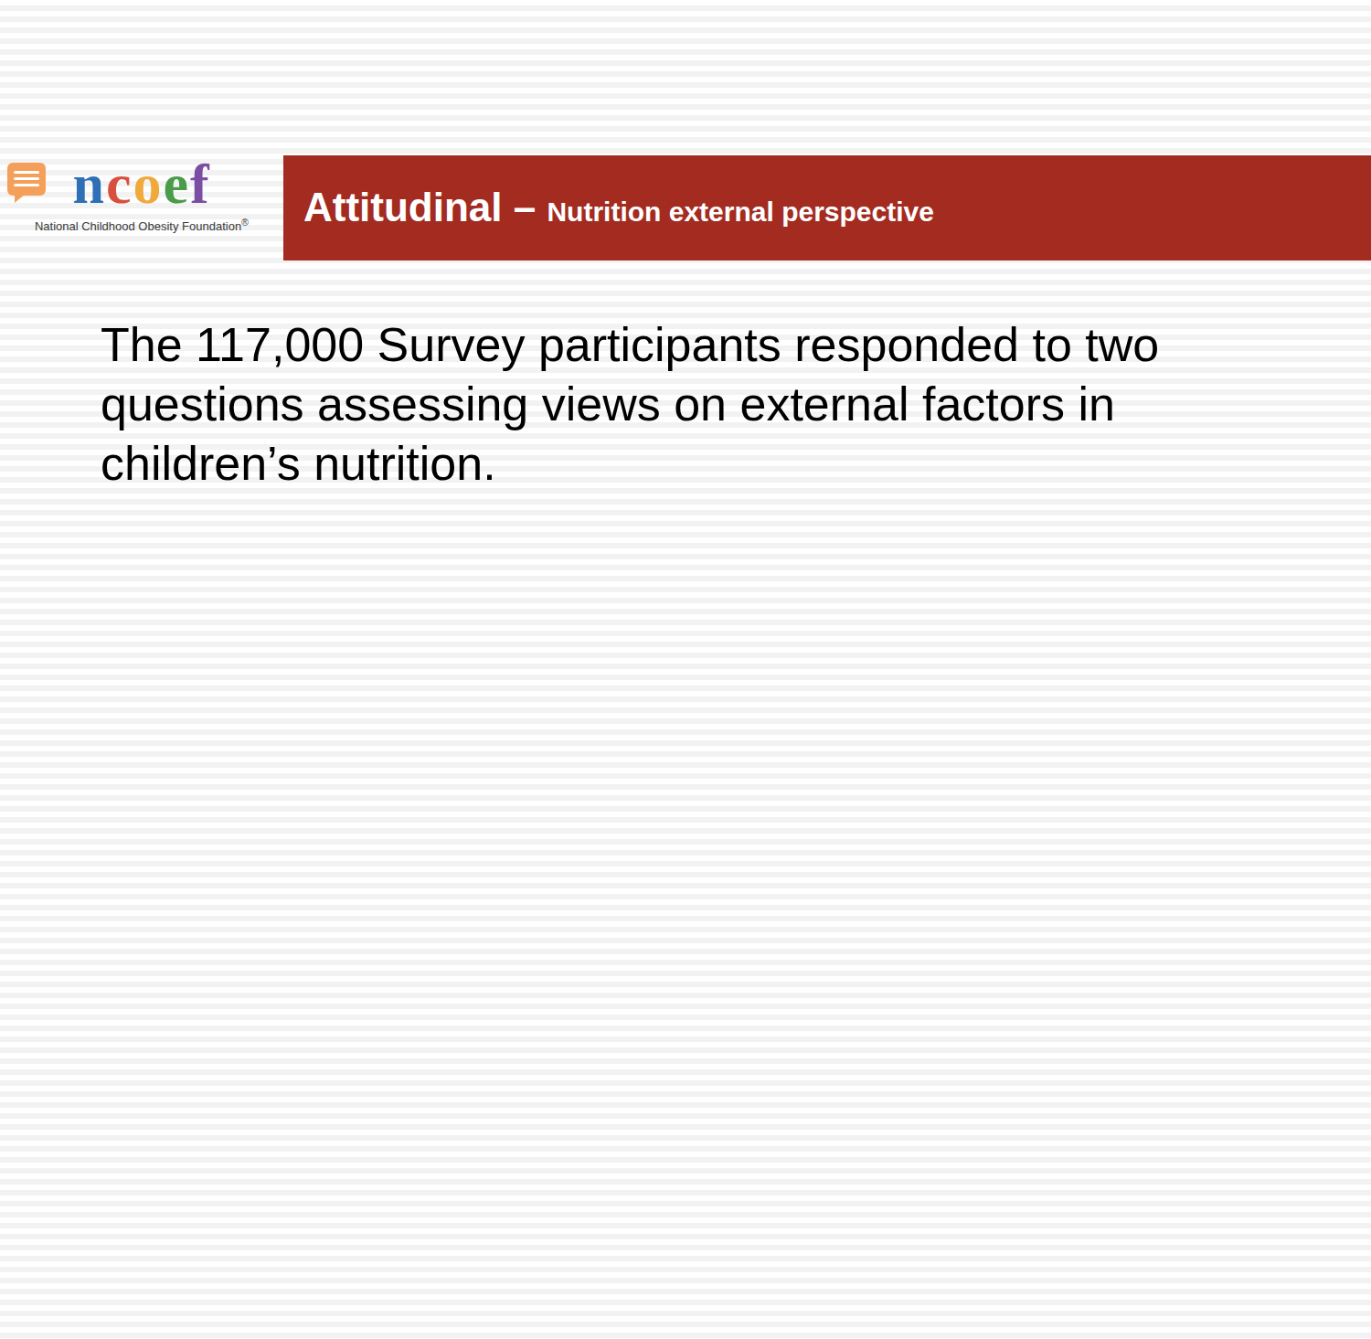ncoef
National Childhood Obesity Foundation®
Attitudinal – Nutrition external perspective
The 117,000 Survey participants responded to two questions assessing views on external factors in children’s nutrition.